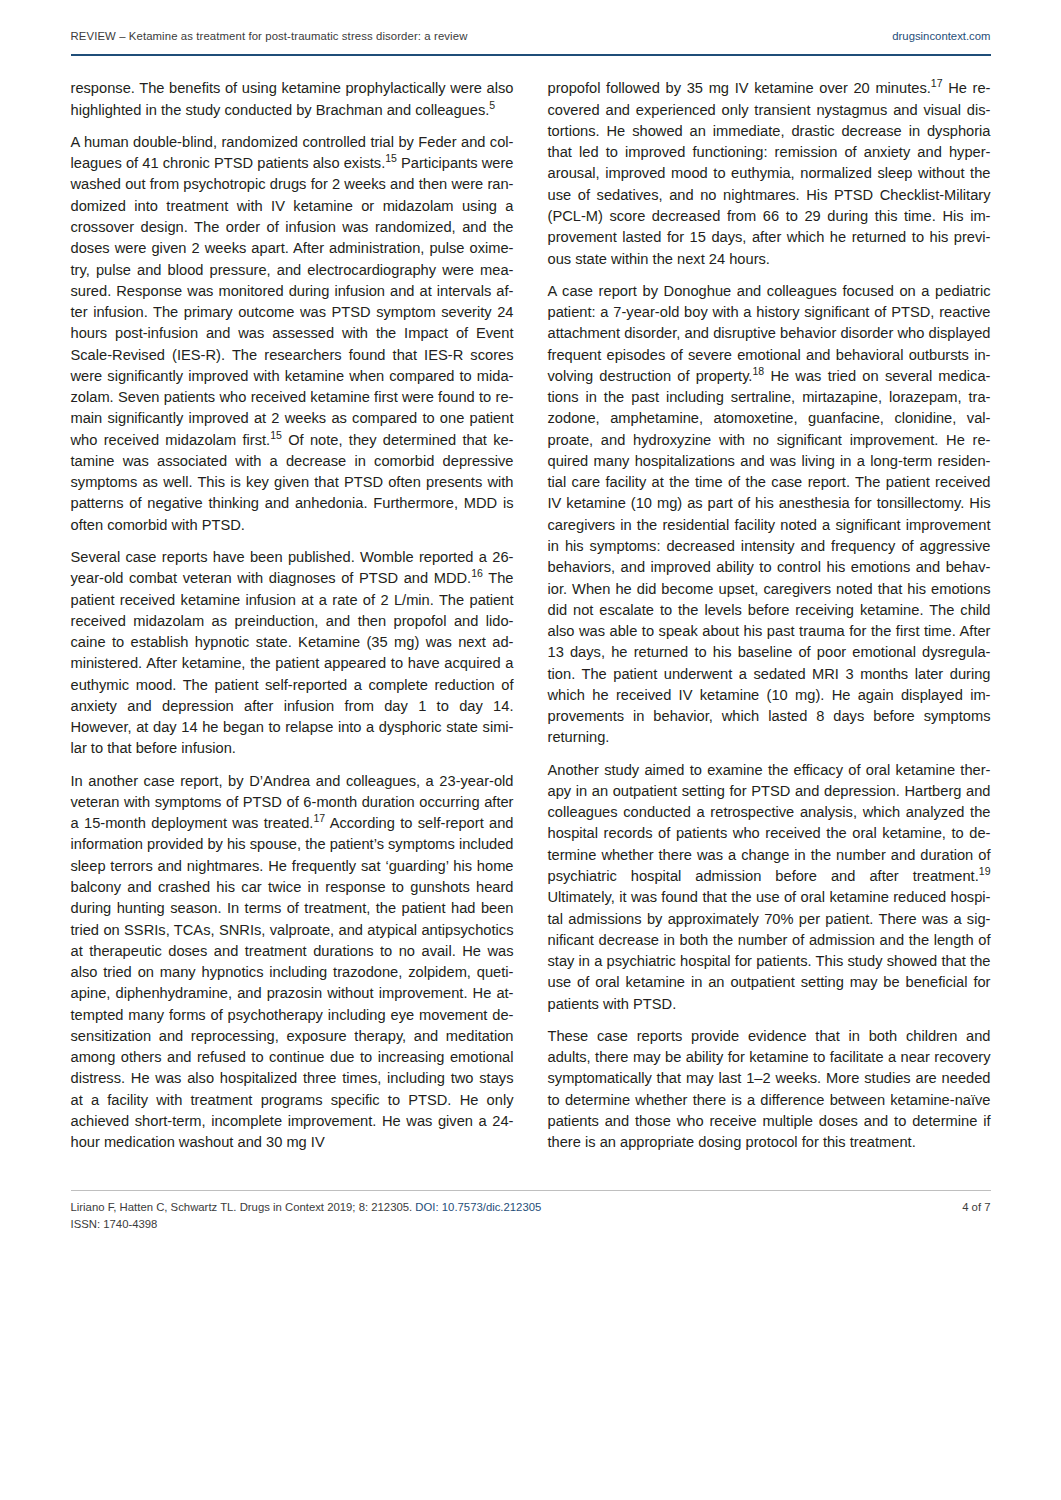REVIEW – Ketamine as treatment for post-traumatic stress disorder: a review
drugsincontext.com
response. The benefits of using ketamine prophylactically were also highlighted in the study conducted by Brachman and colleagues.5
A human double-blind, randomized controlled trial by Feder and colleagues of 41 chronic PTSD patients also exists.15 Participants were washed out from psychotropic drugs for 2 weeks and then were randomized into treatment with IV ketamine or midazolam using a crossover design. The order of infusion was randomized, and the doses were given 2 weeks apart. After administration, pulse oximetry, pulse and blood pressure, and electrocardiography were measured. Response was monitored during infusion and at intervals after infusion. The primary outcome was PTSD symptom severity 24 hours post-infusion and was assessed with the Impact of Event Scale-Revised (IES-R). The researchers found that IES-R scores were significantly improved with ketamine when compared to midazolam. Seven patients who received ketamine first were found to remain significantly improved at 2 weeks as compared to one patient who received midazolam first.15 Of note, they determined that ketamine was associated with a decrease in comorbid depressive symptoms as well. This is key given that PTSD often presents with patterns of negative thinking and anhedonia. Furthermore, MDD is often comorbid with PTSD.
Several case reports have been published. Womble reported a 26-year-old combat veteran with diagnoses of PTSD and MDD.16 The patient received ketamine infusion at a rate of 2 L/min. The patient received midazolam as preinduction, and then propofol and lidocaine to establish hypnotic state. Ketamine (35 mg) was next administered. After ketamine, the patient appeared to have acquired a euthymic mood. The patient self-reported a complete reduction of anxiety and depression after infusion from day 1 to day 14. However, at day 14 he began to relapse into a dysphoric state similar to that before infusion.
In another case report, by D’Andrea and colleagues, a 23-year-old veteran with symptoms of PTSD of 6-month duration occurring after a 15-month deployment was treated.17 According to self-report and information provided by his spouse, the patient’s symptoms included sleep terrors and nightmares. He frequently sat ‘guarding’ his home balcony and crashed his car twice in response to gunshots heard during hunting season. In terms of treatment, the patient had been tried on SSRIs, TCAs, SNRIs, valproate, and atypical antipsychotics at therapeutic doses and treatment durations to no avail. He was also tried on many hypnotics including trazodone, zolpidem, quetiapine, diphenhydramine, and prazosin without improvement. He attempted many forms of psychotherapy including eye movement desensitization and reprocessing, exposure therapy, and meditation among others and refused to continue due to increasing emotional distress. He was also hospitalized three times, including two stays at a facility with treatment programs specific to PTSD. He only achieved short-term, incomplete improvement. He was given a 24-hour medication washout and 30 mg IV
propofol followed by 35 mg IV ketamine over 20 minutes.17 He recovered and experienced only transient nystagmus and visual distortions. He showed an immediate, drastic decrease in dysphoria that led to improved functioning: remission of anxiety and hyperarousal, improved mood to euthymia, normalized sleep without the use of sedatives, and no nightmares. His PTSD Checklist-Military (PCL-M) score decreased from 66 to 29 during this time. His improvement lasted for 15 days, after which he returned to his previous state within the next 24 hours.
A case report by Donoghue and colleagues focused on a pediatric patient: a 7-year-old boy with a history significant of PTSD, reactive attachment disorder, and disruptive behavior disorder who displayed frequent episodes of severe emotional and behavioral outbursts involving destruction of property.18 He was tried on several medications in the past including sertraline, mirtazapine, lorazepam, trazodone, amphetamine, atomoxetine, guanfacine, clonidine, valproate, and hydroxyzine with no significant improvement. He required many hospitalizations and was living in a long-term residential care facility at the time of the case report. The patient received IV ketamine (10 mg) as part of his anesthesia for tonsillectomy. His caregivers in the residential facility noted a significant improvement in his symptoms: decreased intensity and frequency of aggressive behaviors, and improved ability to control his emotions and behavior. When he did become upset, caregivers noted that his emotions did not escalate to the levels before receiving ketamine. The child also was able to speak about his past trauma for the first time. After 13 days, he returned to his baseline of poor emotional dysregulation. The patient underwent a sedated MRI 3 months later during which he received IV ketamine (10 mg). He again displayed improvements in behavior, which lasted 8 days before symptoms returning.
Another study aimed to examine the efficacy of oral ketamine therapy in an outpatient setting for PTSD and depression. Hartberg and colleagues conducted a retrospective analysis, which analyzed the hospital records of patients who received the oral ketamine, to determine whether there was a change in the number and duration of psychiatric hospital admission before and after treatment.19 Ultimately, it was found that the use of oral ketamine reduced hospital admissions by approximately 70% per patient. There was a significant decrease in both the number of admission and the length of stay in a psychiatric hospital for patients. This study showed that the use of oral ketamine in an outpatient setting may be beneficial for patients with PTSD.
These case reports provide evidence that in both children and adults, there may be ability for ketamine to facilitate a near recovery symptomatically that may last 1–2 weeks. More studies are needed to determine whether there is a difference between ketamine-naïve patients and those who receive multiple doses and to determine if there is an appropriate dosing protocol for this treatment.
Liriano F, Hatten C, Schwartz TL. Drugs in Context 2019; 8: 212305. DOI: 10.7573/dic.212305 ISSN: 1740-4398
4 of 7